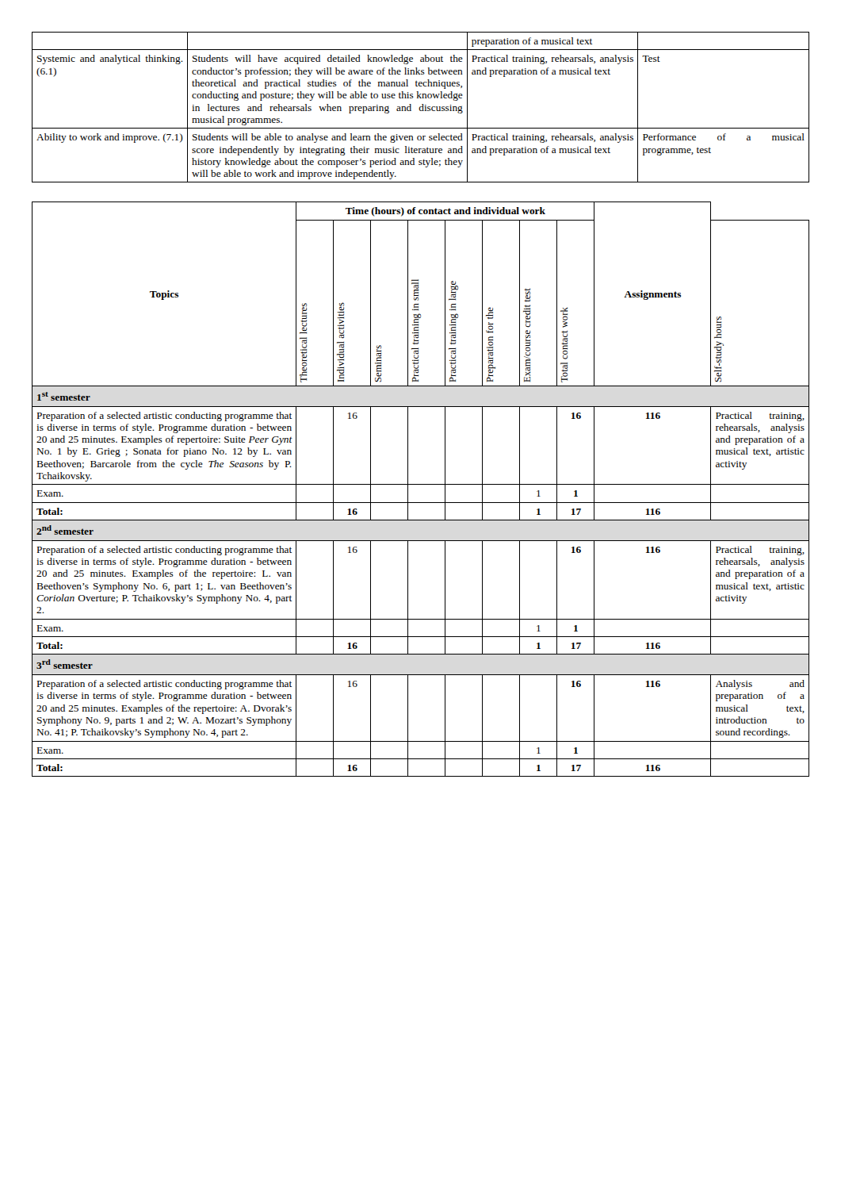| | | preparation of a musical text | |
| Systemic and analytical thinking. (6.1) | Students will have acquired detailed knowledge about the conductor’s profession; they will be aware of the links between theoretical and practical studies of the manual techniques, conducting and posture; they will be able to use this knowledge in lectures and rehearsals when preparing and discussing musical programmes. | Practical training, rehearsals, analysis and preparation of a musical text | Test |
| Ability to work and improve. (7.1) | Students will be able to analyse and learn the given or selected score independently by integrating their music literature and history knowledge about the composer’s period and style; they will be able to work and improve independently. | Practical training, rehearsals, analysis and preparation of a musical text | Performance of a musical programme, test |
| Topics | Time (hours) of contact and individual work | Assignments |
| Theoretical lectures | Individual activities | Seminars | Practical training in small | Practical training in large | Preparation for the | Exam/course credit test | Total contact work | Self-study hours |
| 1 st semester |
| Preparation of a selected artistic conducting programme that is diverse in terms of style. Programme duration - between 20 and 25 minutes. Examples of repertoire: Suite Peer Gynt No. 1 by E. Grieg ; Sonata for piano No. 12 by L. van Beethoven; Barcarole from the cycle The Seasons by P. Tchaikovsky. | | 16 | | | | | | 16 | 116 | Practical training, rehearsals, analysis and preparation of a musical text, artistic activity |
| Exam. | | | | | | | 1 | 1 | | |
| Total: | | 16 | | | | | 1 | 17 | 116 | |
| 2 nd semester |
| Preparation of a selected artistic conducting programme that is diverse in terms of style. Programme duration - between 20 and 25 minutes. Examples of the repertoire: L. van Beethoven’s Symphony No. 6, part 1; L. van Beethoven’s Coriolan Overture; P. Tchaikovsky’s Symphony No. 4, part 2. | | 16 | | | | | | 16 | 116 | Practical training, rehearsals, analysis and preparation of a musical text, artistic activity |
| Exam. | | | | | | | 1 | 1 | | |
| Total: | | 16 | | | | | 1 | 17 | 116 | |
| 3 rd semester |
| Preparation of a selected artistic conducting programme that is diverse in terms of style. Programme duration - between 20 and 25 minutes. Examples of the repertoire: A. Dvorak’s Symphony No. 9, parts 1 and 2; W. A. Mozart’s Symphony No. 41; P. Tchaikovsky’s Symphony No. 4, part 2. | | 16 | | | | | | 16 | 116 | Analysis and preparation of a musical text, introduction to sound recordings. |
| Exam. | | | | | | | 1 | 1 | | |
| Total: | | 16 | | | | | 1 | 17 | 116 | |